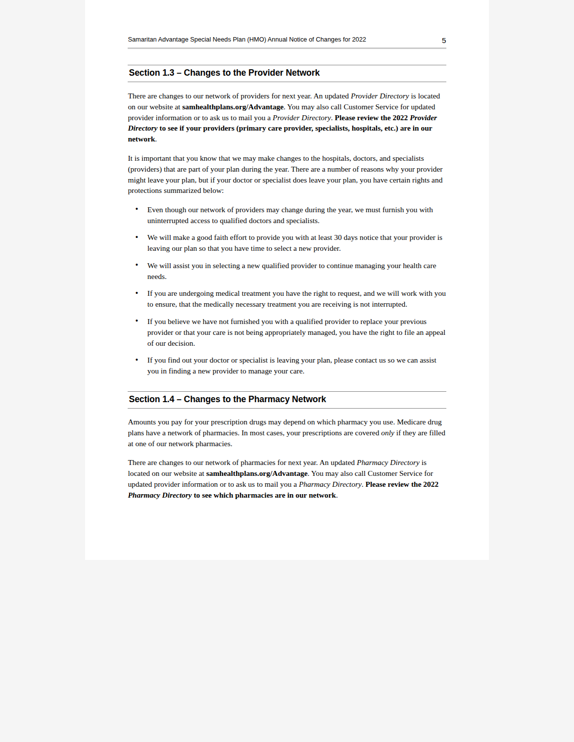Samaritan Advantage Special Needs Plan (HMO) Annual Notice of Changes for 2022
5
Section 1.3 – Changes to the Provider Network
There are changes to our network of providers for next year. An updated Provider Directory is located on our website at samhealthplans.org/Advantage. You may also call Customer Service for updated provider information or to ask us to mail you a Provider Directory. Please review the 2022 Provider Directory to see if your providers (primary care provider, specialists, hospitals, etc.) are in our network.
It is important that you know that we may make changes to the hospitals, doctors, and specialists (providers) that are part of your plan during the year. There are a number of reasons why your provider might leave your plan, but if your doctor or specialist does leave your plan, you have certain rights and protections summarized below:
Even though our network of providers may change during the year, we must furnish you with uninterrupted access to qualified doctors and specialists.
We will make a good faith effort to provide you with at least 30 days notice that your provider is leaving our plan so that you have time to select a new provider.
We will assist you in selecting a new qualified provider to continue managing your health care needs.
If you are undergoing medical treatment you have the right to request, and we will work with you to ensure, that the medically necessary treatment you are receiving is not interrupted.
If you believe we have not furnished you with a qualified provider to replace your previous provider or that your care is not being appropriately managed, you have the right to file an appeal of our decision.
If you find out your doctor or specialist is leaving your plan, please contact us so we can assist you in finding a new provider to manage your care.
Section 1.4 – Changes to the Pharmacy Network
Amounts you pay for your prescription drugs may depend on which pharmacy you use. Medicare drug plans have a network of pharmacies. In most cases, your prescriptions are covered only if they are filled at one of our network pharmacies.
There are changes to our network of pharmacies for next year. An updated Pharmacy Directory is located on our website at samhealthplans.org/Advantage. You may also call Customer Service for updated provider information or to ask us to mail you a Pharmacy Directory. Please review the 2022 Pharmacy Directory to see which pharmacies are in our network.